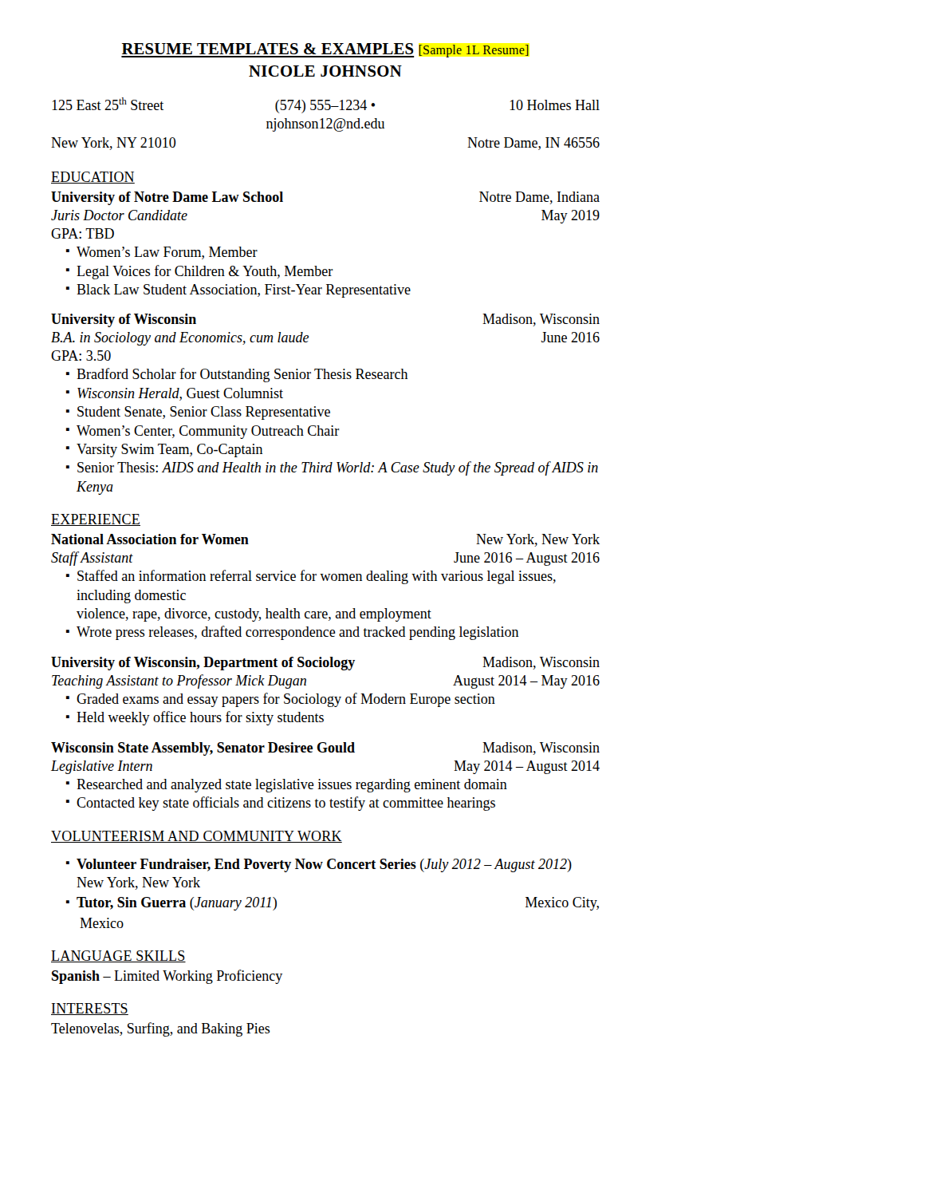RESUME TEMPLATES & EXAMPLES [Sample 1L Resume]
NICOLE JOHNSON
| 125 East 25 th Street | (574) 555–1234 • njohnson12@nd.edu | 10 Holmes Hall |
| New York, NY 21010 | | Notre Dame, IN 46556 |
EDUCATION
| University of Notre Dame Law School | Notre Dame, Indiana |
| Juris Doctor Candidate | May 2019 |
GPA: TBD
Women’s Law Forum, Member
Legal Voices for Children & Youth, Member
Black Law Student Association, First-Year Representative
| University of Wisconsin | Madison, Wisconsin |
| B.A. in Sociology and Economics, cum laude | June 2016 |
GPA: 3.50
Bradford Scholar for Outstanding Senior Thesis Research
Wisconsin Herald, Guest Columnist
Student Senate, Senior Class Representative
Women’s Center, Community Outreach Chair
Varsity Swim Team, Co-Captain
Senior Thesis: AIDS and Health in the Third World: A Case Study of the Spread of AIDS in Kenya
EXPERIENCE
| National Association for Women | New York, New York |
| Staff Assistant | June 2016 – August 2016 |
Staffed an information referral service for women dealing with various legal issues, including domestic
violence, rape, divorce, custody, health care, and employment
Wrote press releases, drafted correspondence and tracked pending legislation
| University of Wisconsin, Department of Sociology | Madison, Wisconsin |
| Teaching Assistant to Professor Mick Dugan | August 2014 – May 2016 |
Graded exams and essay papers for Sociology of Modern Europe section
Held weekly office hours for sixty students
| Wisconsin State Assembly, Senator Desiree Gould | Madison, Wisconsin |
| Legislative Intern | May 2014 – August 2014 |
Researched and analyzed state legislative issues regarding eminent domain
Contacted key state officials and citizens to testify at committee hearings
VOLUNTEERISM AND COMMUNITY WORK
Volunteer Fundraiser, End Poverty Now Concert Series (July 2012 – August 2012) New York, New York
Tutor, Sin Guerra (January 2011)Mexico City,
Mexico
LANGUAGE SKILLS
Spanish – Limited Working Proficiency
INTERESTS
Telenovelas, Surfing, and Baking Pies